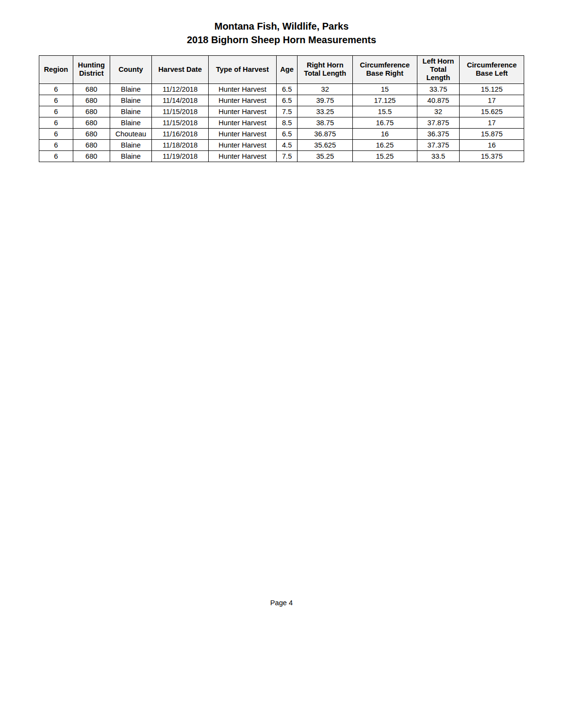Montana Fish, Wildlife, Parks
2018 Bighorn Sheep Horn Measurements
| Region | Hunting District | County | Harvest Date | Type of Harvest | Age | Right Horn Total Length | Circumference Base Right | Left Horn Total Length | Circumference Base Left |
| --- | --- | --- | --- | --- | --- | --- | --- | --- | --- |
| 6 | 680 | Blaine | 11/12/2018 | Hunter Harvest | 6.5 | 32 | 15 | 33.75 | 15.125 |
| 6 | 680 | Blaine | 11/14/2018 | Hunter Harvest | 6.5 | 39.75 | 17.125 | 40.875 | 17 |
| 6 | 680 | Blaine | 11/15/2018 | Hunter Harvest | 7.5 | 33.25 | 15.5 | 32 | 15.625 |
| 6 | 680 | Blaine | 11/15/2018 | Hunter Harvest | 8.5 | 38.75 | 16.75 | 37.875 | 17 |
| 6 | 680 | Chouteau | 11/16/2018 | Hunter Harvest | 6.5 | 36.875 | 16 | 36.375 | 15.875 |
| 6 | 680 | Blaine | 11/18/2018 | Hunter Harvest | 4.5 | 35.625 | 16.25 | 37.375 | 16 |
| 6 | 680 | Blaine | 11/19/2018 | Hunter Harvest | 7.5 | 35.25 | 15.25 | 33.5 | 15.375 |
Page 4